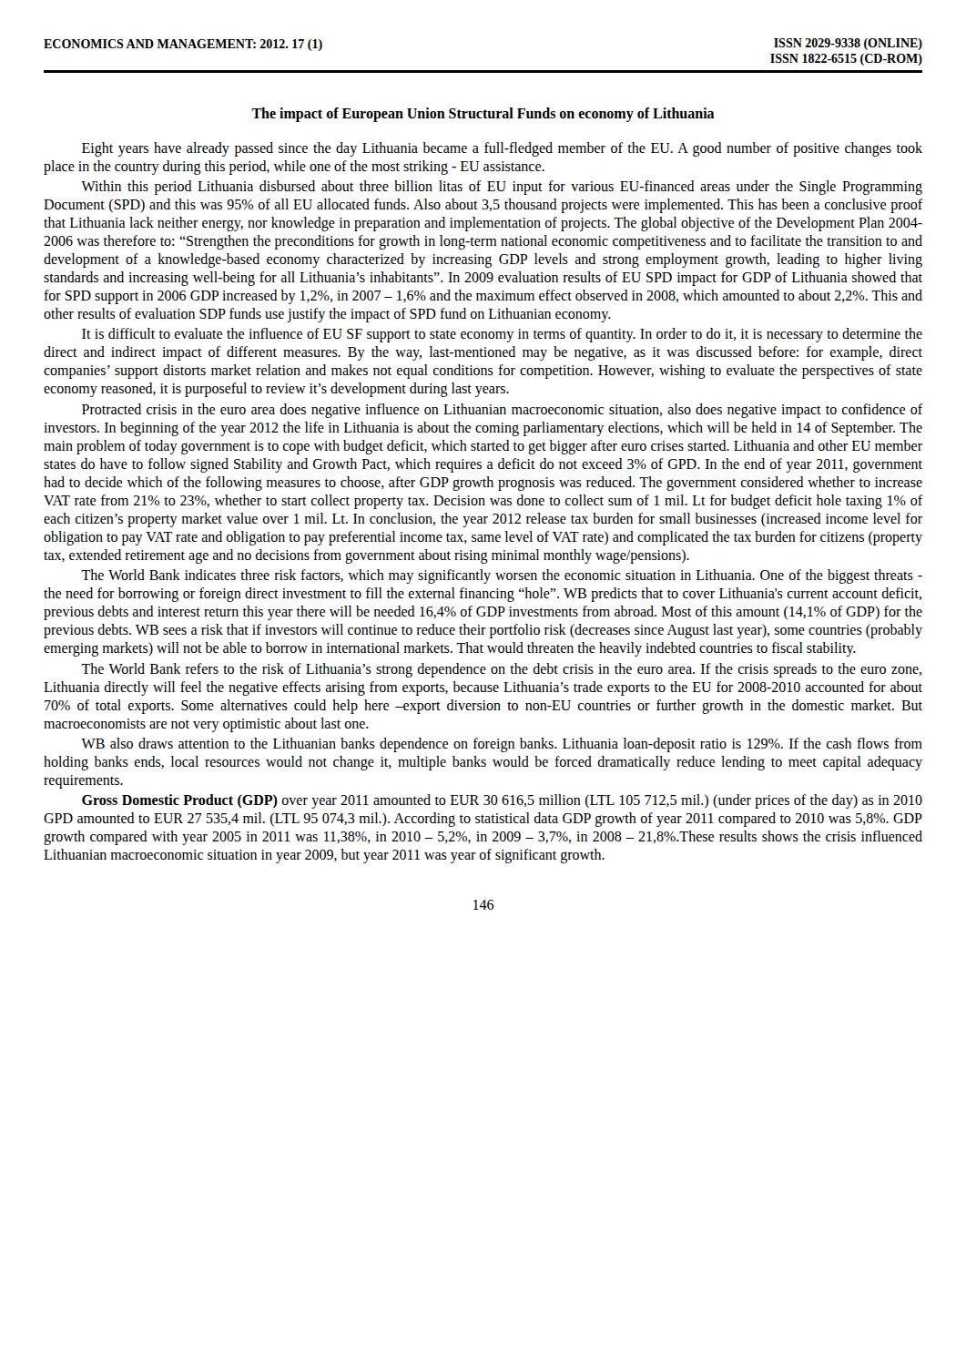ECONOMICS AND MANAGEMENT: 2012. 17 (1)
ISSN 2029-9338 (ONLINE)
ISSN 1822-6515 (CD-ROM)
The impact of European Union Structural Funds on economy of Lithuania
Eight years have already passed since the day Lithuania became a full-fledged member of the EU. A good number of positive changes took place in the country during this period, while one of the most striking - EU assistance.
Within this period Lithuania disbursed about three billion litas of EU input for various EU-financed areas under the Single Programming Document (SPD) and this was 95% of all EU allocated funds. Also about 3,5 thousand projects were implemented. This has been a conclusive proof that Lithuania lack neither energy, nor knowledge in preparation and implementation of projects. The global objective of the Development Plan 2004-2006 was therefore to: “Strengthen the preconditions for growth in long-term national economic competitiveness and to facilitate the transition to and development of a knowledge-based economy characterized by increasing GDP levels and strong employment growth, leading to higher living standards and increasing well-being for all Lithuania’s inhabitants”. In 2009 evaluation results of EU SPD impact for GDP of Lithuania showed that for SPD support in 2006 GDP increased by 1,2%, in 2007 – 1,6% and the maximum effect observed in 2008, which amounted to about 2,2%. This and other results of evaluation SDP funds use justify the impact of SPD fund on Lithuanian economy.
It is difficult to evaluate the influence of EU SF support to state economy in terms of quantity. In order to do it, it is necessary to determine the direct and indirect impact of different measures. By the way, last-mentioned may be negative, as it was discussed before: for example, direct companies’ support distorts market relation and makes not equal conditions for competition. However, wishing to evaluate the perspectives of state economy reasoned, it is purposeful to review it’s development during last years.
Protracted crisis in the euro area does negative influence on Lithuanian macroeconomic situation, also does negative impact to confidence of investors. In beginning of the year 2012 the life in Lithuania is about the coming parliamentary elections, which will be held in 14 of September. The main problem of today government is to cope with budget deficit, which started to get bigger after euro crises started. Lithuania and other EU member states do have to follow signed Stability and Growth Pact, which requires a deficit do not exceed 3% of GPD. In the end of year 2011, government had to decide which of the following measures to choose, after GDP growth prognosis was reduced. The government considered whether to increase VAT rate from 21% to 23%, whether to start collect property tax. Decision was done to collect sum of 1 mil. Lt for budget deficit hole taxing 1% of each citizen’s property market value over 1 mil. Lt. In conclusion, the year 2012 release tax burden for small businesses (increased income level for obligation to pay VAT rate and obligation to pay preferential income tax, same level of VAT rate) and complicated the tax burden for citizens (property tax, extended retirement age and no decisions from government about rising minimal monthly wage/pensions).
The World Bank indicates three risk factors, which may significantly worsen the economic situation in Lithuania. One of the biggest threats - the need for borrowing or foreign direct investment to fill the external financing “hole”. WB predicts that to cover Lithuania's current account deficit, previous debts and interest return this year there will be needed 16,4% of GDP investments from abroad. Most of this amount (14,1% of GDP) for the previous debts. WB sees a risk that if investors will continue to reduce their portfolio risk (decreases since August last year), some countries (probably emerging markets) will not be able to borrow in international markets. That would threaten the heavily indebted countries to fiscal stability.
The World Bank refers to the risk of Lithuania’s strong dependence on the debt crisis in the euro area. If the crisis spreads to the euro zone, Lithuania directly will feel the negative effects arising from exports, because Lithuania’s trade exports to the EU for 2008-2010 accounted for about 70% of total exports. Some alternatives could help here –export diversion to non-EU countries or further growth in the domestic market. But macroeconomists are not very optimistic about last one.
WB also draws attention to the Lithuanian banks dependence on foreign banks. Lithuania loan-deposit ratio is 129%. If the cash flows from holding banks ends, local resources would not change it, multiple banks would be forced dramatically reduce lending to meet capital adequacy requirements.
Gross Domestic Product (GDP) over year 2011 amounted to EUR 30 616,5 million (LTL 105 712,5 mil.) (under prices of the day) as in 2010 GPD amounted to EUR 27 535,4 mil. (LTL 95 074,3 mil.). According to statistical data GDP growth of year 2011 compared to 2010 was 5,8%. GDP growth compared with year 2005 in 2011 was 11,38%, in 2010 – 5,2%, in 2009 – 3,7%, in 2008 – 21,8%.These results shows the crisis influenced Lithuanian macroeconomic situation in year 2009, but year 2011 was year of significant growth.
146